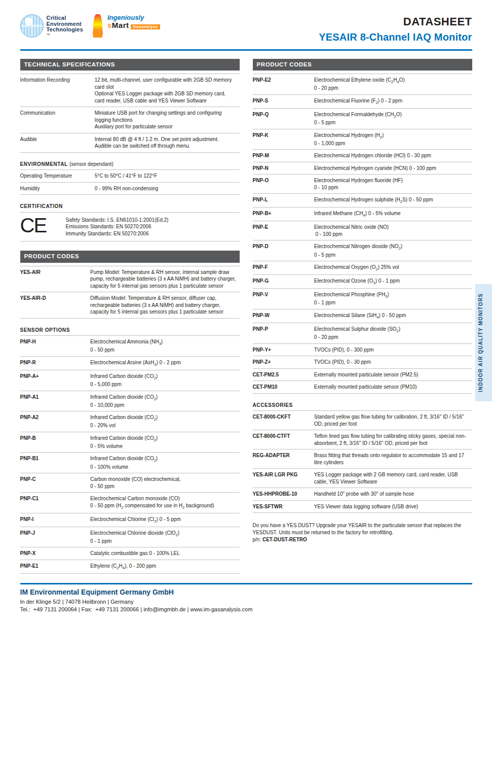Critical Environment Technologies™
Ingeniously s Mart Gasanalyse
DATASHEET
YESAIR 8-Channel IAQ Monitor
INDOOR AIR QUALITY MONITORS
Technical Specifications
| Information Recording | 12 bit, multi-channel, user configurable with 2GB SD memory card slot Optional YES Logger package with 2GB SD memory card, card reader, USB cable and YES Viewer Software |
| Communication | Miniature USB port for changing settings and configuring logging functions Auxiliary port for particulate sensor |
| Audible | Internal 80 dB @ 4 ft / 1.2 m. One set point adjustment. Audible can be switched off through menu. |
Environmental (sensor dependant)
| Operating Temperature | 5°C to 50°C / 41°F to 122°F |
| Humidity | 0 - 99% RH non-condensing |
Certification
CE
Safety Standards: I.S. EN61010-1:2001(Ed.2)
Emissions Standards: EN 50270:2006
Immunity Standards: EN 50270:2006
Product Codes
| YES-AIR | Pump Model: Temperature & RH sensor, internal sample draw pump, rechargeable batteries (3 x AA NiMH) and battery charger, capacity for 5 internal gas sensors plus 1 particulate sensor |
| YES-AIR-D | Diffusion Model: Temperature & RH sensor, diffuser cap, rechargeable batteries (3 x AA NiMH) and battery charger, capacity for 5 internal gas sensors plus 1 particulate sensor |
Sensor Options
| PNP-H | Electrochemical Ammonia (NH 3 ) 0 - 50 ppm |
| PNP-R | Electrochemical Arsine (AsH 3 ) 0 - 2 ppm |
| PNP-A+ | Infrared Carbon dioxide (CO 2 ) 0 - 5,000 ppm |
| PNP-A1 | Infrared Carbon dioxide (CO 2 ) 0 - 10,000 ppm |
| PNP-A2 | Infrared Carbon dioxide (CO 2 ) 0 - 20% vol |
| PNP-B | Infrared Carbon dioxide (CO 2 ) 0 - 5% volume |
| PNP-B1 | Infrared Carbon dioxide (CO 2 ) 0 - 100% volume |
| PNP-C | Carbon monoxide (CO) electrochemical, 0 - 50 ppm |
| PNP-C1 | Electrochemical Carbon monoxide (CO) 0 - 50 ppm (H 2 compensated for use in H 2 background) |
| PNP-I | Electrochemical Chlorine (Cl 2 ) 0 - 5 ppm |
| PNP-J | Electrochemical Chlorine dioxide (ClO 2 ) 0 - 1 ppm |
| PNP-X | Catalytic combustible gas 0 - 100% LEL |
| PNP-E1 | Ethylene (C 2 H 4 ), 0 - 200 ppm |
Product Codes
| PNP-E2 | Electrochemical Ethylene oxide (C 2 H 4 O) 0 - 20 ppm |
| PNP-S | Electrochemical Fluorine (F 2 ) 0 - 2 ppm |
| PNP-Q | Electrochemical Formaldehyde (CH 2 O) 0 - 5 ppm |
| PNP-K | Electrochemical Hydrogen (H 2 ) 0 - 1,000 ppm |
| PNP-M | Electrochemical Hydrogen chloride (HCl) 0 - 30 ppm |
| PNP-N | Electrochemical Hydrogen cyanide (HCN) 0 - 100 ppm |
| PNP-O | Electrochemical Hydrogen fluoride (HF) 0 - 10 ppm |
| PNP-L | Electrochemical Hydrogen sulphide (H 2 S) 0 - 50 ppm |
| PNP-B+ | Infrared Methane (CH 4 ) 0 - 5% volume |
| PNP-E | Electrochemical Nitric oxide (NO) 0 - 100 ppm |
| PNP-D | Electrochemical Nitrogen dioxide (NO 2 ) 0 - 5 ppm |
| PNP-F | Electrochemical Oxygen (O 2 ) 25% vol |
| PNP-G | Electrochemical Ozone (O 3 ) 0 - 1 ppm |
| PNP-V | Electrochemical Phosphine (PH 3 ) 0 - 1 ppm |
| PNP-W | Electrochemical Silane (SiH 4 ) 0 - 50 ppm |
| PNP-P | Electrochemical Sulphur dioxide (SO 2 ) 0 - 20 ppm |
| PNP-Y+ | TVOCs (PID), 0 - 300 ppm |
| PNP-Z+ | TVOCs (PID), 0 - 30 ppm |
| CET-PM2.5 | Externally mounted particulate sensor (PM2.5) |
| CET-PM10 | Externally mounted particulate sensor (PM10) |
Accessories
| CET-8000-CKFT | Standard yellow gas flow tubing for calibration, 2 ft, 3/16" ID / 5/16" OD, priced per foot |
| CET-8000-CTFT | Teflon lined gas flow tubing for calibrating sticky gases, special non-absorbent, 2 ft, 3/16" ID / 5/16" OD, priced per foot |
| REG-ADAPTER | Brass fitting that threads onto regulator to accommodate 15 and 17 litre cylinders |
| YES-AIR LGR PKG | YES Logger package with 2 GB memory card, card reader, USB cable, YES Viewer Software |
| YES-HHPROBE-10 | Handheld 10" probe with 30" of sample hose |
| YES-SFTWR | YES Viewer data logging software (USB drive) |
Do you have a YES DUST? Upgrade your YESAIR to the particulate sensor that replaces the YESDUST. Units must be returned to the factory for retrofitting.
p/n: CET-DUST-RETRO
IM Environmental Equipment Germany GmbH
In der Klinge 5/2 | 74078 Heilbronn | Germany
Tel.: +49 7131 200064 | Fax: +49 7131 200066 | info@imgmbh.de | www.im-gasanalysis.com